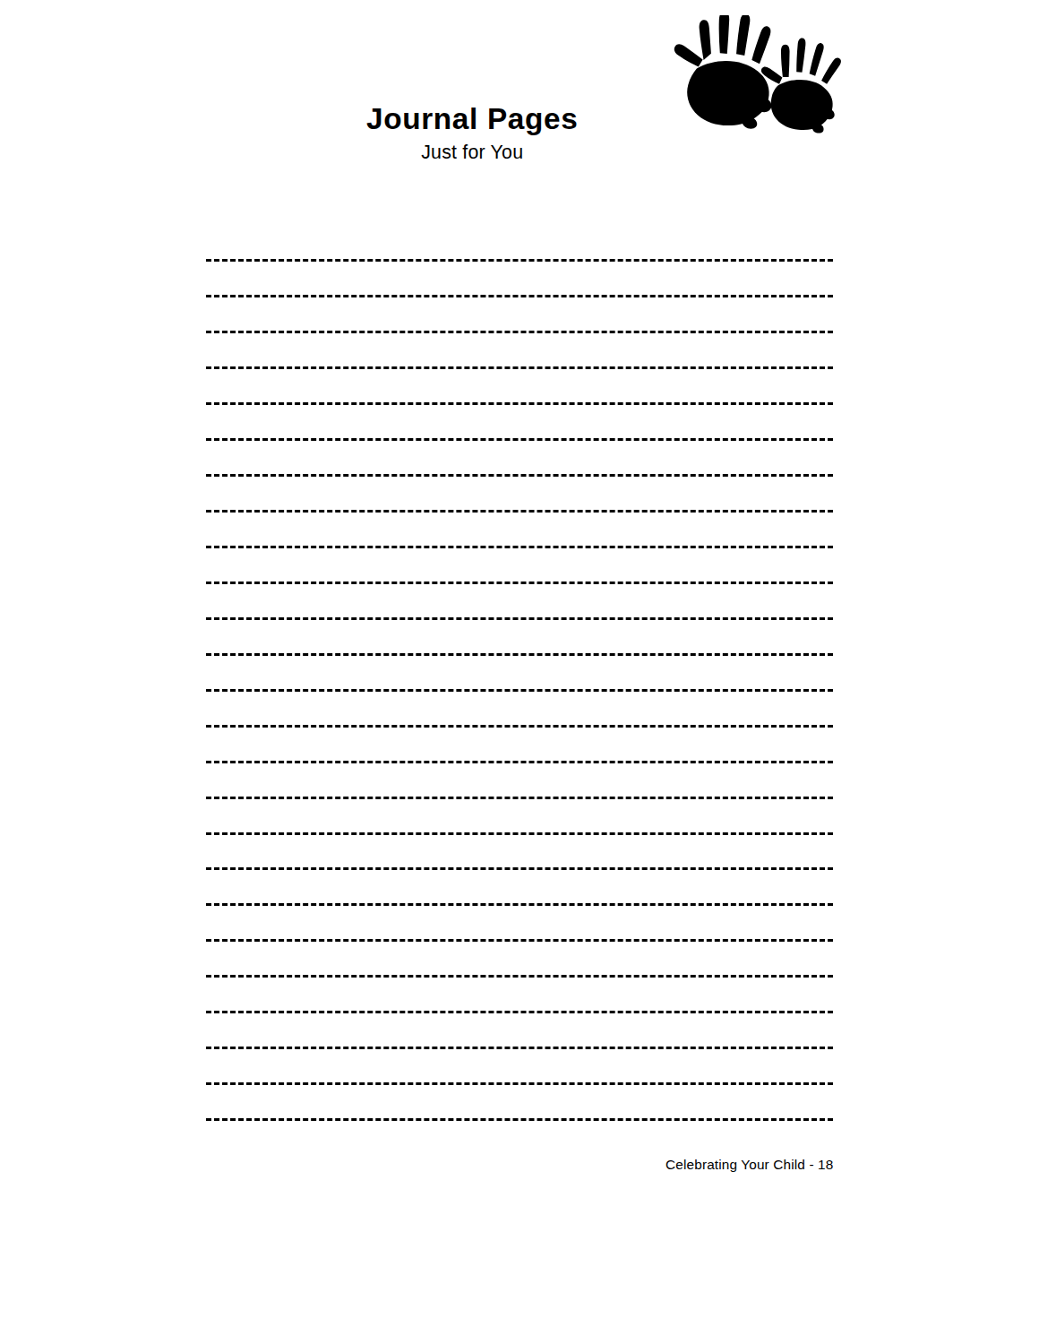Journal Pages
Just for You
Celebrating Your Child - 18